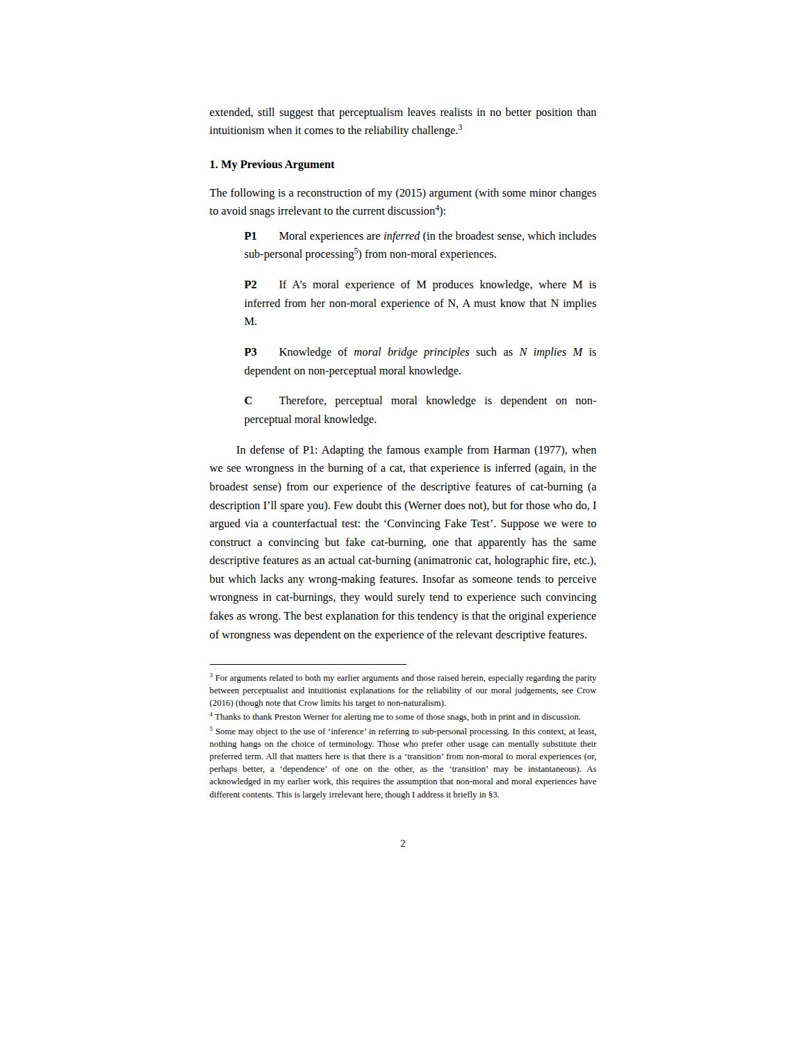extended, still suggest that perceptualism leaves realists in no better position than intuitionism when it comes to the reliability challenge.3
1. My Previous Argument
The following is a reconstruction of my (2015) argument (with some minor changes to avoid snags irrelevant to the current discussion4):
P1 Moral experiences are inferred (in the broadest sense, which includes sub-personal processing5) from non-moral experiences.
P2 If A’s moral experience of M produces knowledge, where M is inferred from her non-moral experience of N, A must know that N implies M.
P3 Knowledge of moral bridge principles such as N implies M is dependent on non-perceptual moral knowledge.
CTherefore, perceptual moral knowledge is dependent on non-perceptual moral knowledge.
In defense of P1: Adapting the famous example from Harman (1977), when we see wrongness in the burning of a cat, that experience is inferred (again, in the broadest sense) from our experience of the descriptive features of cat-burning (a description I’ll spare you). Few doubt this (Werner does not), but for those who do, I argued via a counterfactual test: the ‘Convincing Fake Test’. Suppose we were to construct a convincing but fake cat-burning, one that apparently has the same descriptive features as an actual cat-burning (animatronic cat, holographic fire, etc.), but which lacks any wrong-making features. Insofar as someone tends to perceive wrongness in cat-burnings, they would surely tend to experience such convincing fakes as wrong. The best explanation for this tendency is that the original experience of wrongness was dependent on the experience of the relevant descriptive features.
3 For arguments related to both my earlier arguments and those raised herein, especially regarding the parity between perceptualist and intuitionist explanations for the reliability of our moral judgements, see Crow (2016) (though note that Crow limits his target to non-naturalism).
4 Thanks to thank Preston Werner for alerting me to some of those snags, both in print and in discussion.
5 Some may object to the use of ‘inference’ in referring to sub-personal processing. In this context, at least, nothing hangs on the choice of terminology. Those who prefer other usage can mentally substitute their preferred term. All that matters here is that there is a ‘transition’ from non-moral to moral experiences (or, perhaps better, a ‘dependence’ of one on the other, as the ‘transition’ may be instantaneous). As acknowledged in my earlier work, this requires the assumption that non-moral and moral experiences have different contents. This is largely irrelevant here, though I address it briefly in §3.
2